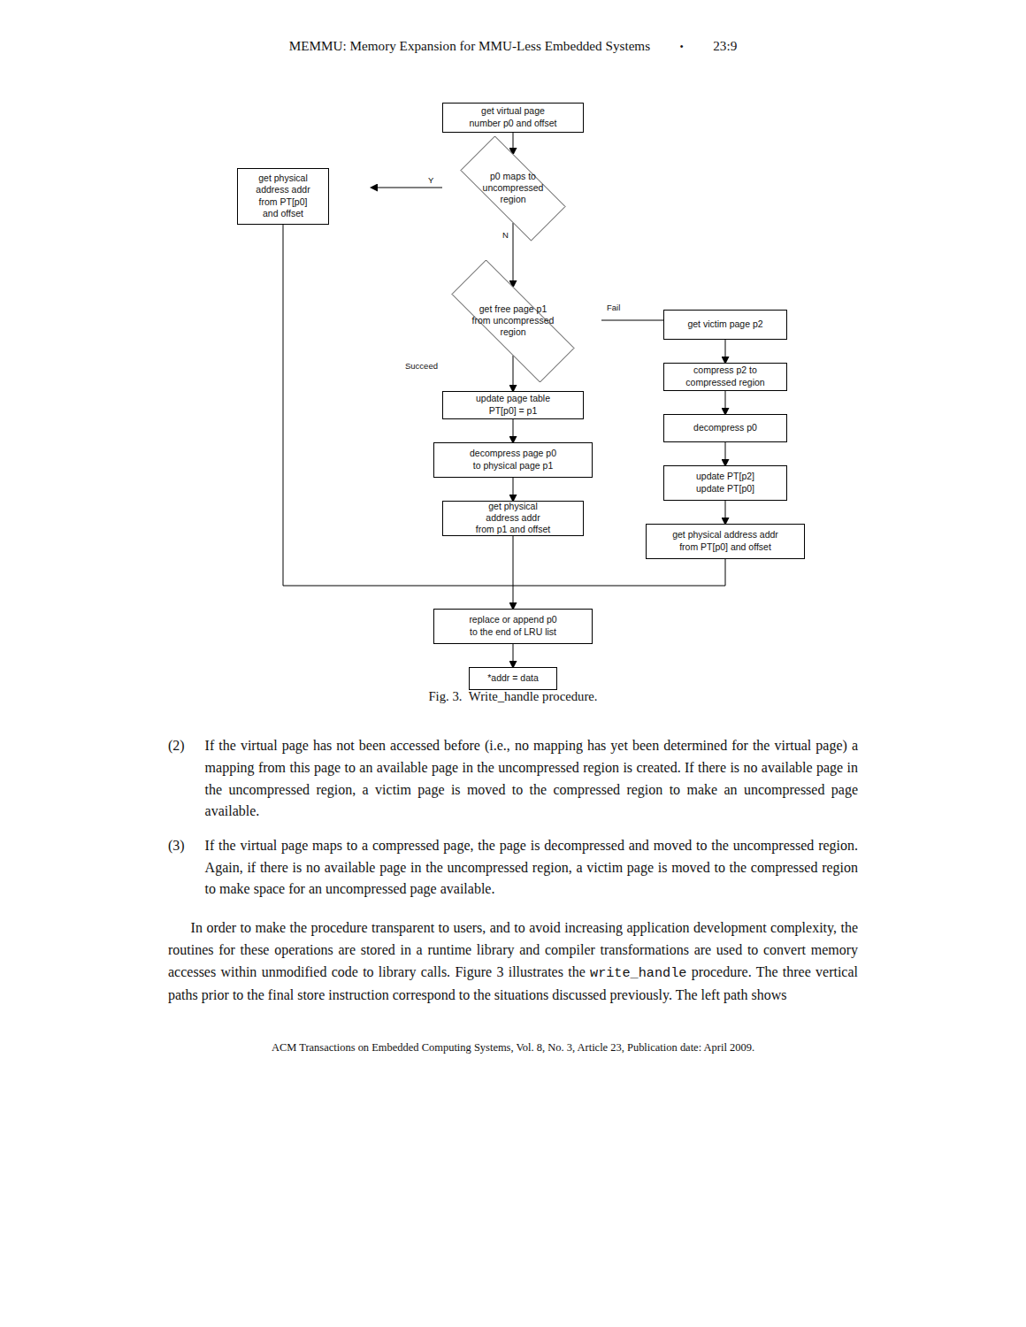MEMMU: Memory Expansion for MMU-Less Embedded Systems • 23:9
get virtual page
number p0 and offset
p0 maps to
uncompressed
region
get physical
address addr
from PT[p0]
and offset
get free page p1
from uncompressed
region
get victim page p2
compress p2 to
compressed region
decompress p0
update PT[p2]
update PT[p0]
get physical address addr
from PT[p0] and offset
update page table
PT[p0] = p1
decompress page p0
to physical page p1
get physical
address addr
from p1 and offset
replace or append p0
to the end of LRU list
*addr = data
Y N Fail Succeed
Fig. 3. Write_handle procedure.
(2) If the virtual page has not been accessed before (i.e., no mapping has yet been determined for the virtual page) a mapping from this page to an available page in the uncompressed region is created. If there is no available page in the uncompressed region, a victim page is moved to the compressed region to make an uncompressed page available.
(3) If the virtual page maps to a compressed page, the page is decompressed and moved to the uncompressed region. Again, if there is no available page in the uncompressed region, a victim page is moved to the compressed region to make space for an uncompressed page available.
In order to make the procedure transparent to users, and to avoid increasing application development complexity, the routines for these operations are stored in a runtime library and compiler transformations are used to convert memory accesses within unmodified code to library calls. Figure 3 illustrates the write_handle procedure. The three vertical paths prior to the final store instruction correspond to the situations discussed previously. The left path shows
ACM Transactions on Embedded Computing Systems, Vol. 8, No. 3, Article 23, Publication date: April 2009.